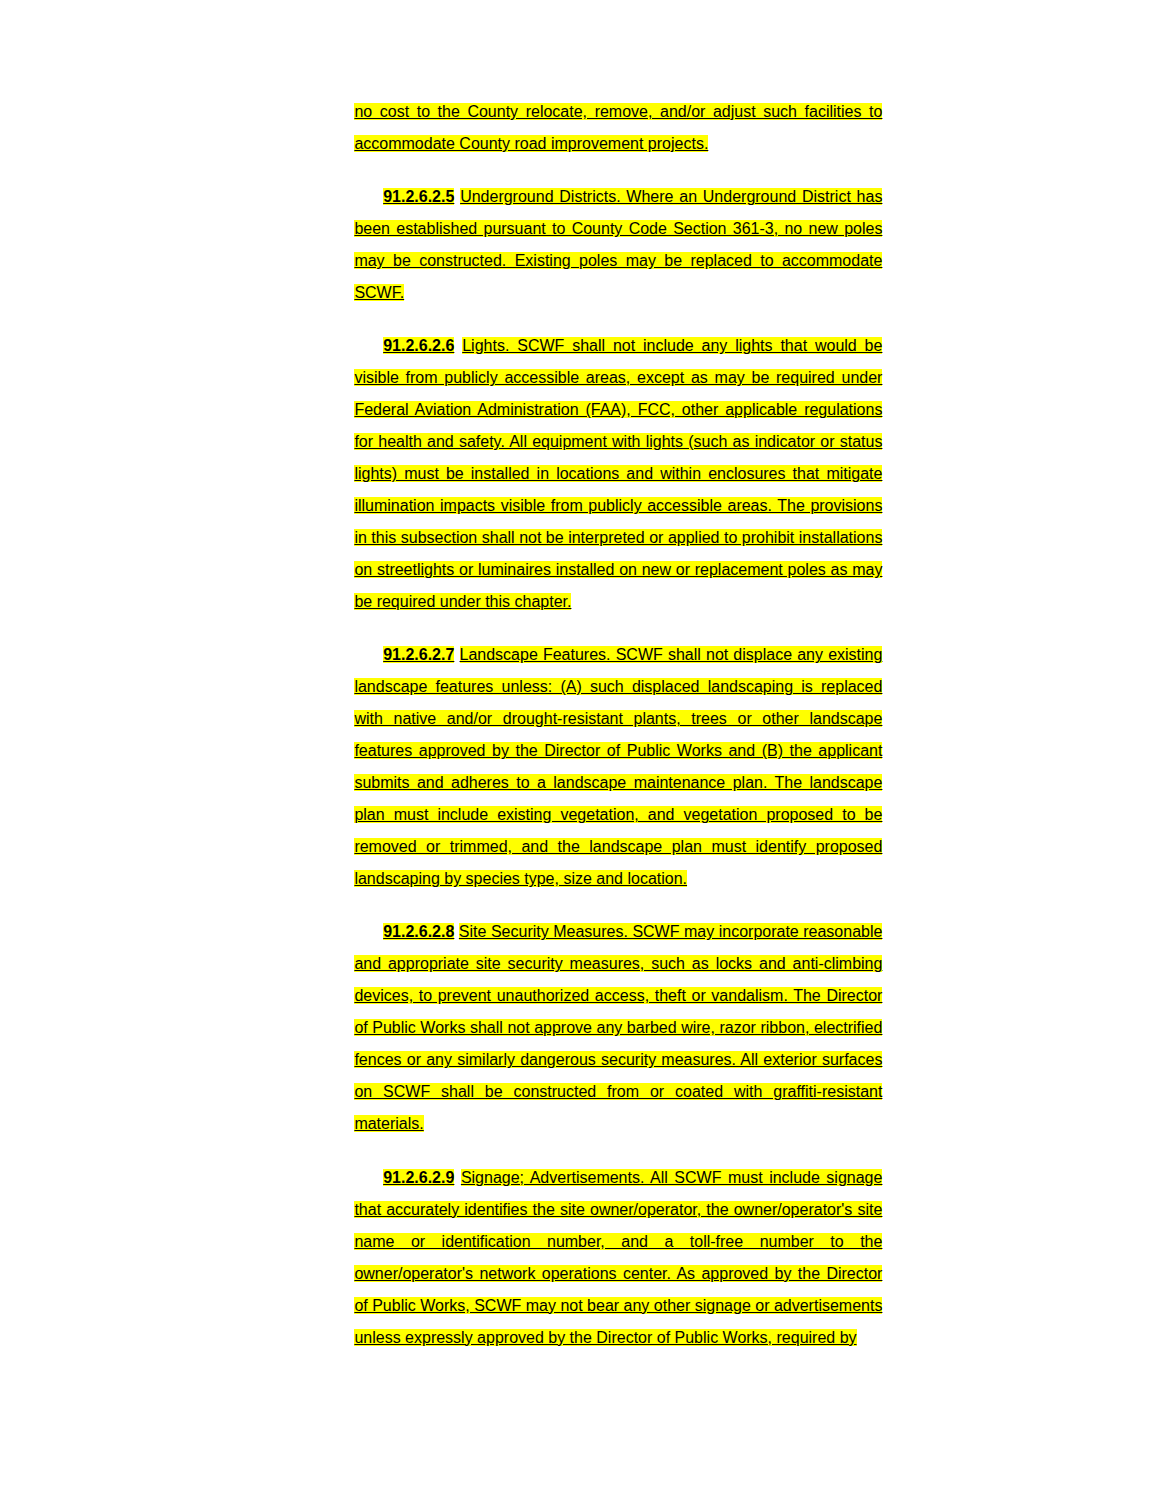no cost to the County relocate, remove, and/or adjust such facilities to accommodate County road improvement projects.
91.2.6.2.5 Underground Districts. Where an Underground District has been established pursuant to County Code Section 361-3, no new poles may be constructed. Existing poles may be replaced to accommodate SCWF.
91.2.6.2.6 Lights. SCWF shall not include any lights that would be visible from publicly accessible areas, except as may be required under Federal Aviation Administration (FAA), FCC, other applicable regulations for health and safety. All equipment with lights (such as indicator or status lights) must be installed in locations and within enclosures that mitigate illumination impacts visible from publicly accessible areas. The provisions in this subsection shall not be interpreted or applied to prohibit installations on streetlights or luminaires installed on new or replacement poles as may be required under this chapter.
91.2.6.2.7 Landscape Features. SCWF shall not displace any existing landscape features unless: (A) such displaced landscaping is replaced with native and/or drought-resistant plants, trees or other landscape features approved by the Director of Public Works and (B) the applicant submits and adheres to a landscape maintenance plan. The landscape plan must include existing vegetation, and vegetation proposed to be removed or trimmed, and the landscape plan must identify proposed landscaping by species type, size and location.
91.2.6.2.8 Site Security Measures. SCWF may incorporate reasonable and appropriate site security measures, such as locks and anti-climbing devices, to prevent unauthorized access, theft or vandalism. The Director of Public Works shall not approve any barbed wire, razor ribbon, electrified fences or any similarly dangerous security measures. All exterior surfaces on SCWF shall be constructed from or coated with graffiti-resistant materials.
91.2.6.2.9 Signage; Advertisements. All SCWF must include signage that accurately identifies the site owner/operator, the owner/operator's site name or identification number, and a toll-free number to the owner/operator's network operations center. As approved by the Director of Public Works, SCWF may not bear any other signage or advertisements unless expressly approved by the Director of Public Works, required by